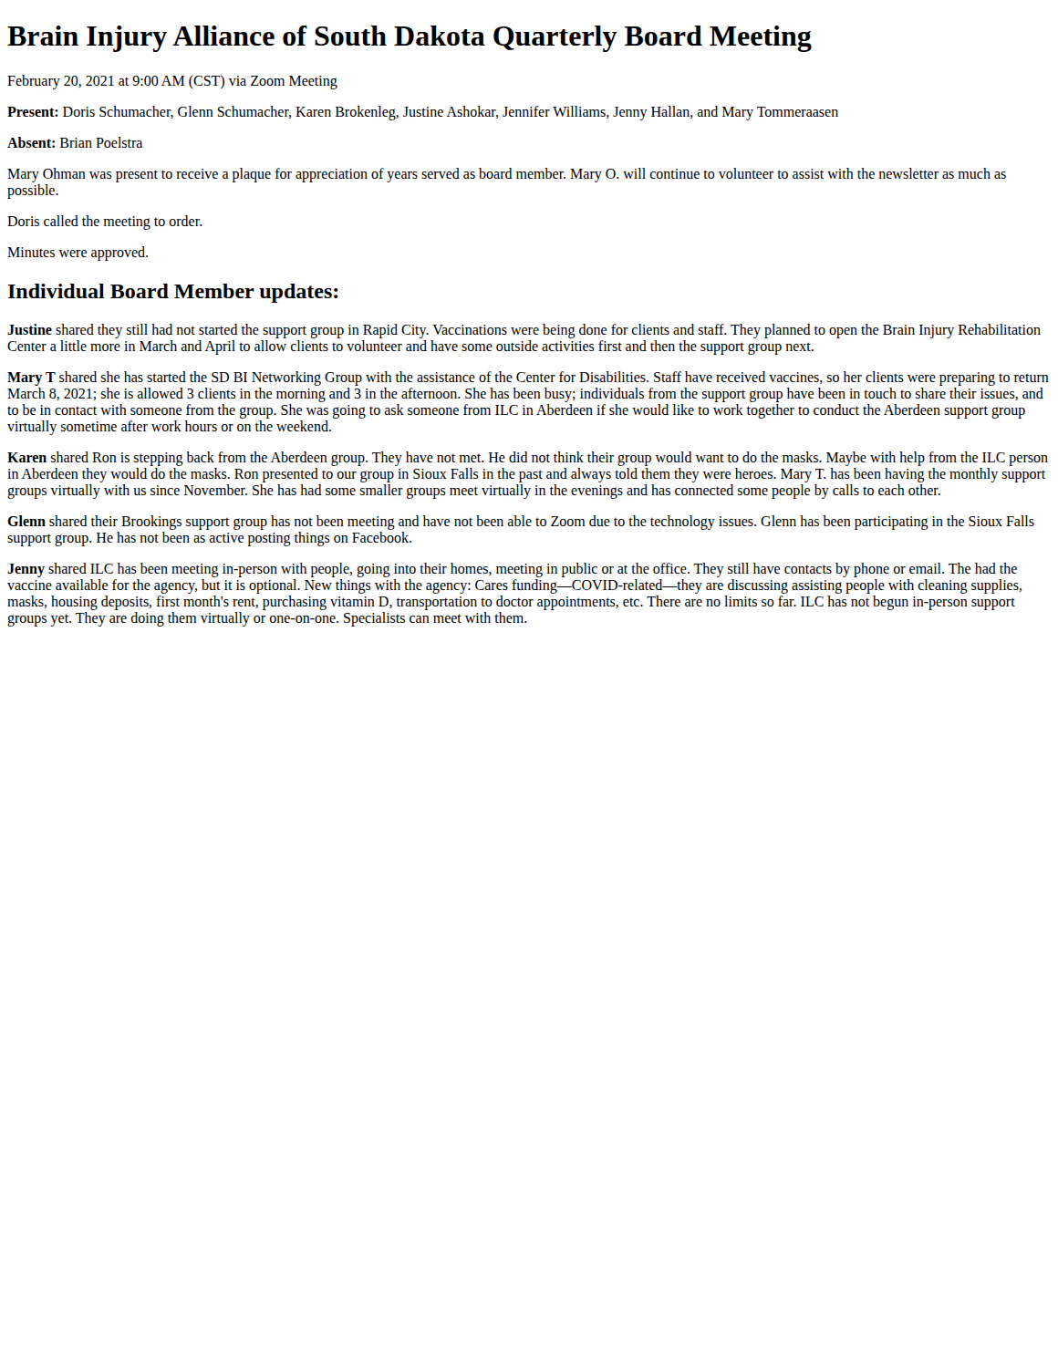Brain Injury Alliance of South Dakota Quarterly Board Meeting
February 20, 2021 at 9:00 AM (CST) via Zoom Meeting
Present: Doris Schumacher, Glenn Schumacher, Karen Brokenleg, Justine Ashokar, Jennifer Williams, Jenny Hallan, and Mary Tommeraasen
Absent: Brian Poelstra
Mary Ohman was present to receive a plaque for appreciation of years served as board member. Mary O. will continue to volunteer to assist with the newsletter as much as possible.
Doris called the meeting to order.
Minutes were approved.
Individual Board Member updates:
Justine shared they still had not started the support group in Rapid City. Vaccinations were being done for clients and staff. They planned to open the Brain Injury Rehabilitation Center a little more in March and April to allow clients to volunteer and have some outside activities first and then the support group next.
Mary T shared she has started the SD BI Networking Group with the assistance of the Center for Disabilities. Staff have received vaccines, so her clients were preparing to return March 8, 2021; she is allowed 3 clients in the morning and 3 in the afternoon. She has been busy; individuals from the support group have been in touch to share their issues, and to be in contact with someone from the group. She was going to ask someone from ILC in Aberdeen if she would like to work together to conduct the Aberdeen support group virtually sometime after work hours or on the weekend.
Karen shared Ron is stepping back from the Aberdeen group. They have not met. He did not think their group would want to do the masks. Maybe with help from the ILC person in Aberdeen they would do the masks. Ron presented to our group in Sioux Falls in the past and always told them they were heroes. Mary T. has been having the monthly support groups virtually with us since November. She has had some smaller groups meet virtually in the evenings and has connected some people by calls to each other.
Glenn shared their Brookings support group has not been meeting and have not been able to Zoom due to the technology issues. Glenn has been participating in the Sioux Falls support group. He has not been as active posting things on Facebook.
Jenny shared ILC has been meeting in-person with people, going into their homes, meeting in public or at the office. They still have contacts by phone or email. The had the vaccine available for the agency, but it is optional. New things with the agency: Cares funding—COVID-related—they are discussing assisting people with cleaning supplies, masks, housing deposits, first month's rent, purchasing vitamin D, transportation to doctor appointments, etc. There are no limits so far. ILC has not begun in-person support groups yet. They are doing them virtually or one-on-one. Specialists can meet with them.